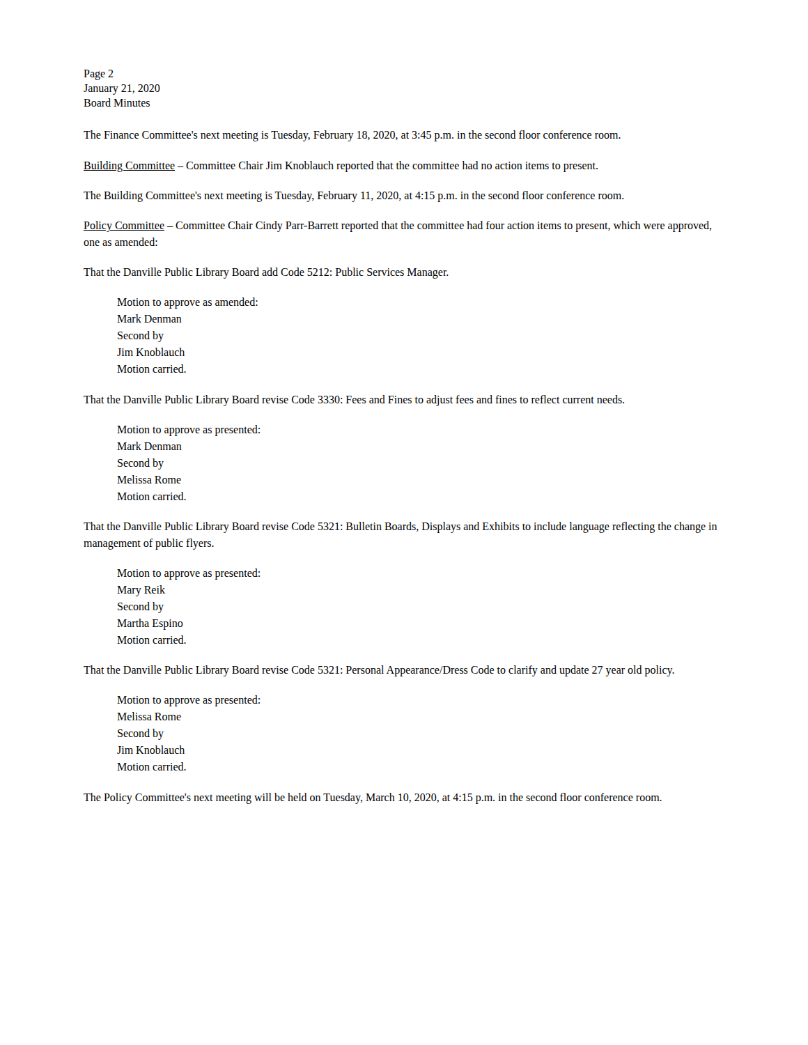Page 2
January 21, 2020
Board Minutes
The Finance Committee's next meeting is Tuesday, February 18, 2020, at 3:45 p.m. in the second floor conference room.
Building Committee – Committee Chair Jim Knoblauch reported that the committee had no action items to present.
The Building Committee's next meeting is Tuesday, February 11, 2020, at 4:15 p.m. in the second floor conference room.
Policy Committee – Committee Chair Cindy Parr-Barrett reported that the committee had four action items to present, which were approved, one as amended:
That the Danville Public Library Board add Code 5212: Public Services Manager.
Motion to approve as amended:
Mark Denman
Second by
Jim Knoblauch
Motion carried.
That the Danville Public Library Board revise Code 3330: Fees and Fines to adjust fees and fines to reflect current needs.
Motion to approve as presented:
Mark Denman
Second by
Melissa Rome
Motion carried.
That the Danville Public Library Board revise Code 5321: Bulletin Boards, Displays and Exhibits to include language reflecting the change in management of public flyers.
Motion to approve as presented:
Mary Reik
Second by
Martha Espino
Motion carried.
That the Danville Public Library Board revise Code 5321: Personal Appearance/Dress Code to clarify and update 27 year old policy.
Motion to approve as presented:
Melissa Rome
Second by
Jim Knoblauch
Motion carried.
The Policy Committee's next meeting will be held on Tuesday, March 10, 2020, at 4:15 p.m. in the second floor conference room.